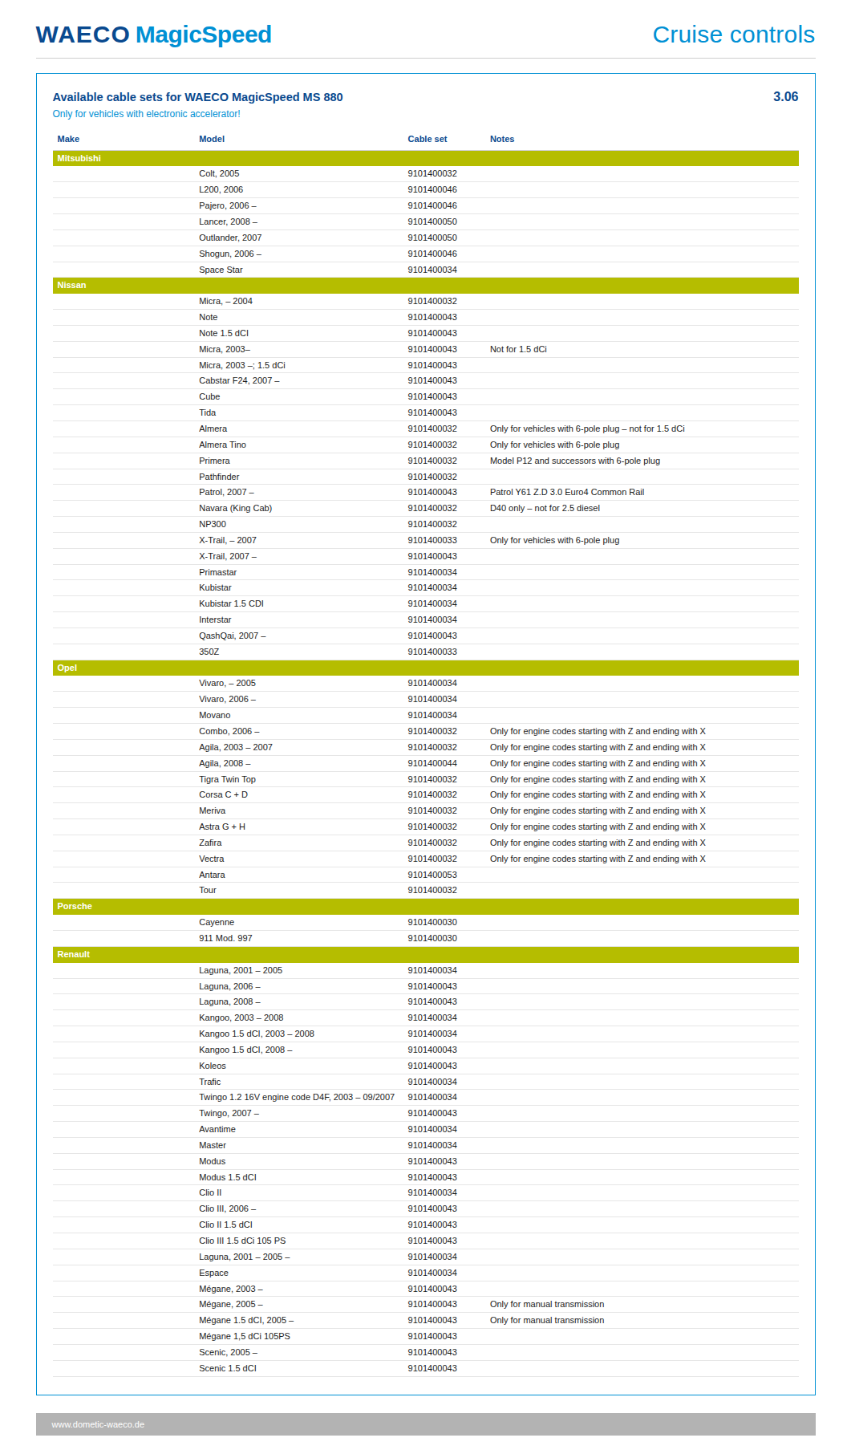WAECO MagicSpeed
Cruise controls
Available cable sets for WAECO MagicSpeed MS 880
3.06
Only for vehicles with electronic accelerator!
| Make | Model | Cable set | Notes |
| --- | --- | --- | --- |
| Mitsubishi | | | |
| | Colt, 2005 | 9101400032 | |
| | L200, 2006 | 9101400046 | |
| | Pajero, 2006 – | 9101400046 | |
| | Lancer, 2008 – | 9101400050 | |
| | Outlander, 2007 | 9101400050 | |
| | Shogun, 2006 – | 9101400046 | |
| | Space Star | 9101400034 | |
| Nissan | | | |
| | Micra, – 2004 | 9101400032 | |
| | Note | 9101400043 | |
| | Note 1.5 dCI | 9101400043 | |
| | Micra, 2003– | 9101400043 | Not for 1.5 dCi |
| | Micra, 2003 –; 1.5 dCi | 9101400043 | |
| | Cabstar F24, 2007 – | 9101400043 | |
| | Cube | 9101400043 | |
| | Tida | 9101400043 | |
| | Almera | 9101400032 | Only for vehicles with 6-pole plug – not for 1.5 dCi |
| | Almera Tino | 9101400032 | Only for vehicles with 6-pole plug |
| | Primera | 9101400032 | Model P12 and successors with 6-pole plug |
| | Pathfinder | 9101400032 | |
| | Patrol, 2007 – | 9101400043 | Patrol Y61 Z.D 3.0 Euro4 Common Rail |
| | Navara (King Cab) | 9101400032 | D40 only – not for 2.5 diesel |
| | NP300 | 9101400032 | |
| | X-Trail, – 2007 | 9101400033 | Only for vehicles with 6-pole plug |
| | X-Trail, 2007 – | 9101400043 | |
| | Primastar | 9101400034 | |
| | Kubistar | 9101400034 | |
| | Kubistar 1.5 CDI | 9101400034 | |
| | Interstar | 9101400034 | |
| | QashQai, 2007 – | 9101400043 | |
| | 350Z | 9101400033 | |
| Opel | | | |
| | Vivaro, – 2005 | 9101400034 | |
| | Vivaro, 2006 – | 9101400034 | |
| | Movano | 9101400034 | |
| | Combo, 2006 – | 9101400032 | Only for engine codes starting with Z and ending with X |
| | Agila, 2003 – 2007 | 9101400032 | Only for engine codes starting with Z and ending with X |
| | Agila, 2008 – | 9101400044 | Only for engine codes starting with Z and ending with X |
| | Tigra Twin Top | 9101400032 | Only for engine codes starting with Z and ending with X |
| | Corsa C + D | 9101400032 | Only for engine codes starting with Z and ending with X |
| | Meriva | 9101400032 | Only for engine codes starting with Z and ending with X |
| | Astra G + H | 9101400032 | Only for engine codes starting with Z and ending with X |
| | Zafira | 9101400032 | Only for engine codes starting with Z and ending with X |
| | Vectra | 9101400032 | Only for engine codes starting with Z and ending with X |
| | Antara | 9101400053 | |
| | Tour | 9101400032 | |
| Porsche | | | |
| | Cayenne | 9101400030 | |
| | 911 Mod. 997 | 9101400030 | |
| Renault | | | |
| | Laguna, 2001 – 2005 | 9101400034 | |
| | Laguna, 2006 – | 9101400043 | |
| | Laguna, 2008 – | 9101400043 | |
| | Kangoo, 2003 – 2008 | 9101400034 | |
| | Kangoo 1.5 dCI, 2003 – 2008 | 9101400034 | |
| | Kangoo 1.5 dCI, 2008 – | 9101400043 | |
| | Koleos | 9101400043 | |
| | Trafic | 9101400034 | |
| | Twingo 1.2 16V engine code D4F, 2003 – 09/2007 | 9101400034 | |
| | Twingo, 2007 – | 9101400043 | |
| | Avantime | 9101400034 | |
| | Master | 9101400034 | |
| | Modus | 9101400043 | |
| | Modus 1.5 dCI | 9101400043 | |
| | Clio II | 9101400034 | |
| | Clio III, 2006 – | 9101400043 | |
| | Clio II 1.5 dCI | 9101400043 | |
| | Clio III 1.5 dCi 105 PS | 9101400043 | |
| | Laguna, 2001 – 2005 – | 9101400034 | |
| | Espace | 9101400034 | |
| | Mégane, 2003 – | 9101400043 | |
| | Mégane, 2005 – | 9101400043 | Only for manual transmission |
| | Mégane 1.5 dCI, 2005 – | 9101400043 | Only for manual transmission |
| | Mégane 1,5 dCi 105PS | 9101400043 | |
| | Scenic, 2005 – | 9101400043 | |
| | Scenic 1.5 dCI | 9101400043 | |
www.dometic-waeco.de